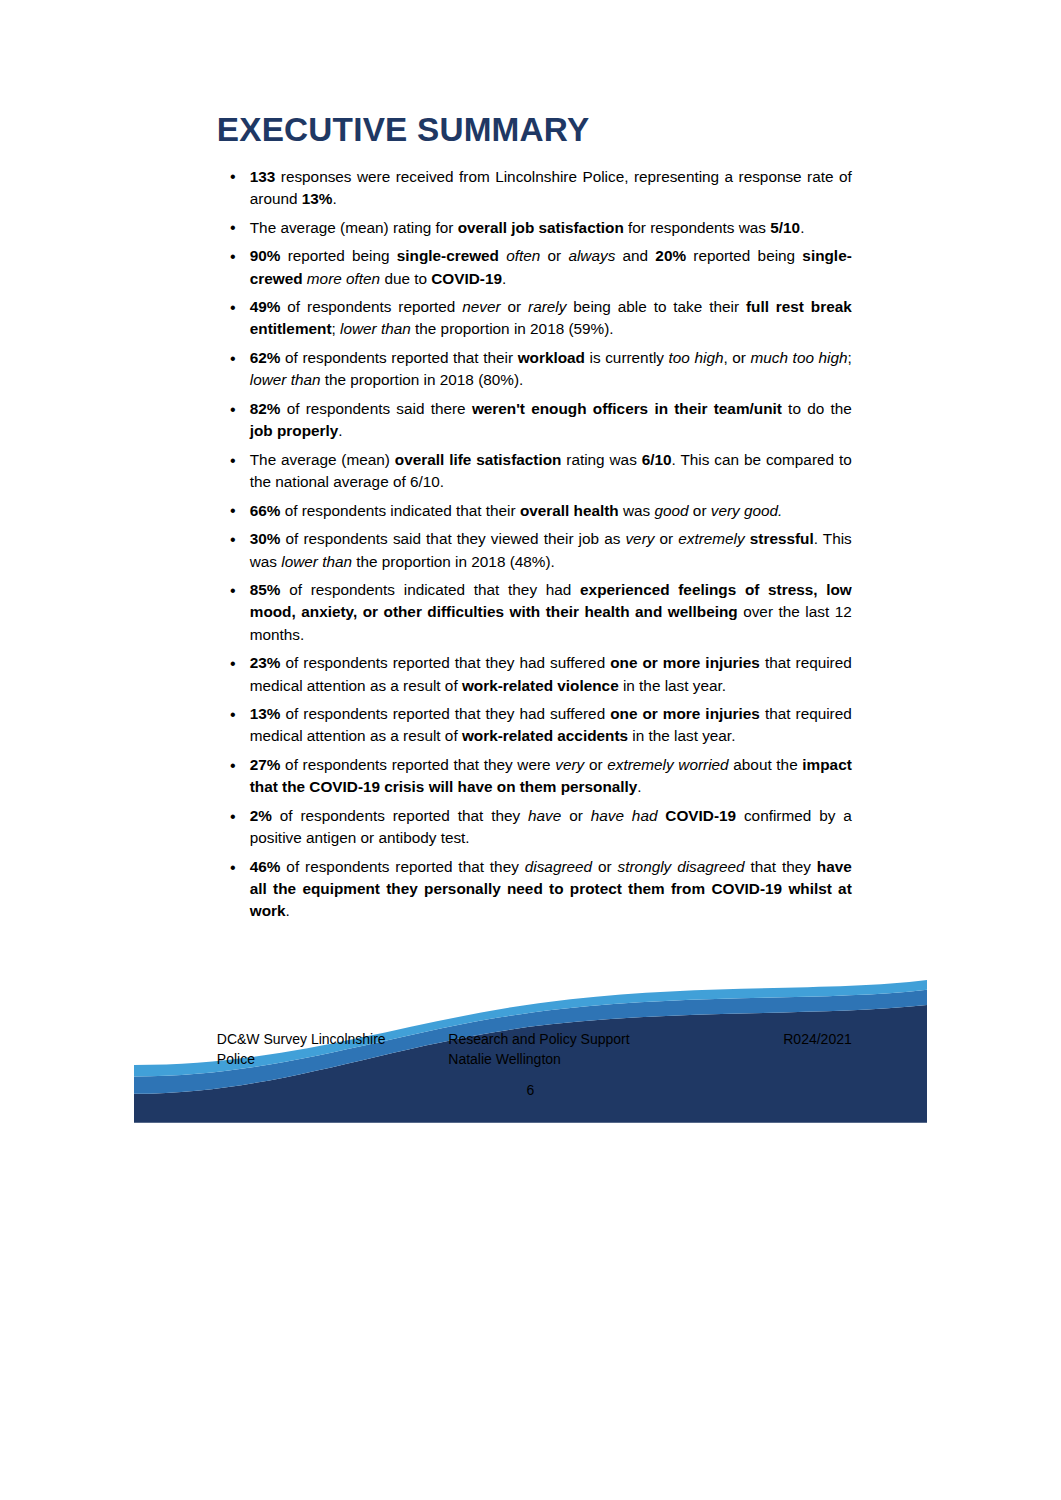EXECUTIVE SUMMARY
133 responses were received from Lincolnshire Police, representing a response rate of around 13%.
The average (mean) rating for overall job satisfaction for respondents was 5/10.
90% reported being single-crewed often or always and 20% reported being single-crewed more often due to COVID-19.
49% of respondents reported never or rarely being able to take their full rest break entitlement; lower than the proportion in 2018 (59%).
62% of respondents reported that their workload is currently too high, or much too high; lower than the proportion in 2018 (80%).
82% of respondents said there weren't enough officers in their team/unit to do the job properly.
The average (mean) overall life satisfaction rating was 6/10. This can be compared to the national average of 6/10.
66% of respondents indicated that their overall health was good or very good.
30% of respondents said that they viewed their job as very or extremely stressful. This was lower than the proportion in 2018 (48%).
85% of respondents indicated that they had experienced feelings of stress, low mood, anxiety, or other difficulties with their health and wellbeing over the last 12 months.
23% of respondents reported that they had suffered one or more injuries that required medical attention as a result of work-related violence in the last year.
13% of respondents reported that they had suffered one or more injuries that required medical attention as a result of work-related accidents in the last year.
27% of respondents reported that they were very or extremely worried about the impact that the COVID-19 crisis will have on them personally.
2% of respondents reported that they have or have had COVID-19 confirmed by a positive antigen or antibody test.
46% of respondents reported that they disagreed or strongly disagreed that they have all the equipment they personally need to protect them from COVID-19 whilst at work.
DC&W Survey Lincolnshire Police
Research and Policy Support
Natalie Wellington
R024/2021
6